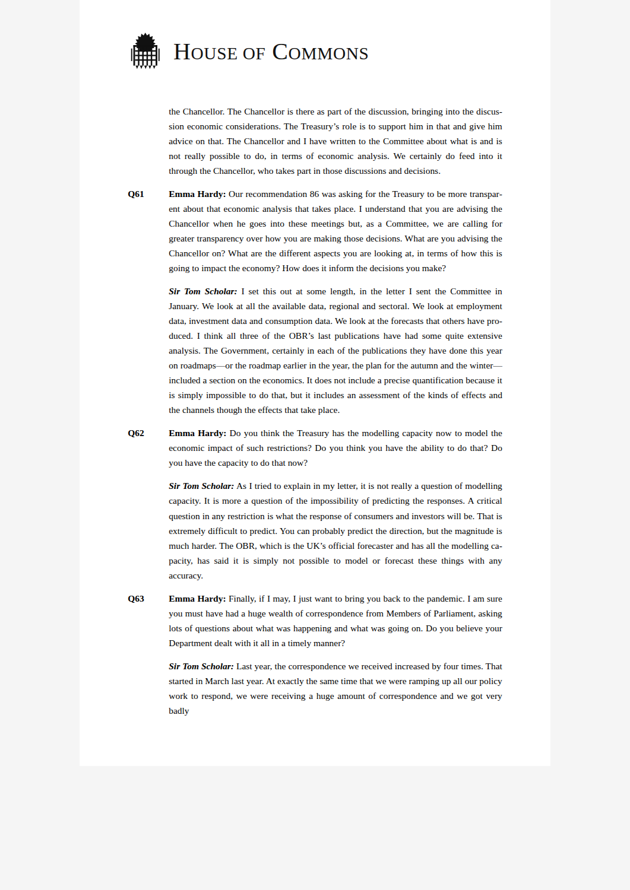HOUSE OF COMMONS
the Chancellor. The Chancellor is there as part of the discussion, bringing into the discussion economic considerations. The Treasury’s role is to support him in that and give him advice on that. The Chancellor and I have written to the Committee about what is and is not really possible to do, in terms of economic analysis. We certainly do feed into it through the Chancellor, who takes part in those discussions and decisions.
Q61
Emma Hardy: Our recommendation 86 was asking for the Treasury to be more transparent about that economic analysis that takes place. I understand that you are advising the Chancellor when he goes into these meetings but, as a Committee, we are calling for greater transparency over how you are making those decisions. What are you advising the Chancellor on? What are the different aspects you are looking at, in terms of how this is going to impact the economy? How does it inform the decisions you make?
Sir Tom Scholar: I set this out at some length, in the letter I sent the Committee in January. We look at all the available data, regional and sectoral. We look at employment data, investment data and consumption data. We look at the forecasts that others have produced. I think all three of the OBR’s last publications have had some quite extensive analysis. The Government, certainly in each of the publications they have done this year on roadmaps—or the roadmap earlier in the year, the plan for the autumn and the winter—included a section on the economics. It does not include a precise quantification because it is simply impossible to do that, but it includes an assessment of the kinds of effects and the channels though the effects that take place.
Q62
Emma Hardy: Do you think the Treasury has the modelling capacity now to model the economic impact of such restrictions? Do you think you have the ability to do that? Do you have the capacity to do that now?
Sir Tom Scholar: As I tried to explain in my letter, it is not really a question of modelling capacity. It is more a question of the impossibility of predicting the responses. A critical question in any restriction is what the response of consumers and investors will be. That is extremely difficult to predict. You can probably predict the direction, but the magnitude is much harder. The OBR, which is the UK’s official forecaster and has all the modelling capacity, has said it is simply not possible to model or forecast these things with any accuracy.
Q63
Emma Hardy: Finally, if I may, I just want to bring you back to the pandemic. I am sure you must have had a huge wealth of correspondence from Members of Parliament, asking lots of questions about what was happening and what was going on. Do you believe your Department dealt with it all in a timely manner?
Sir Tom Scholar: Last year, the correspondence we received increased by four times. That started in March last year. At exactly the same time that we were ramping up all our policy work to respond, we were receiving a huge amount of correspondence and we got very badly